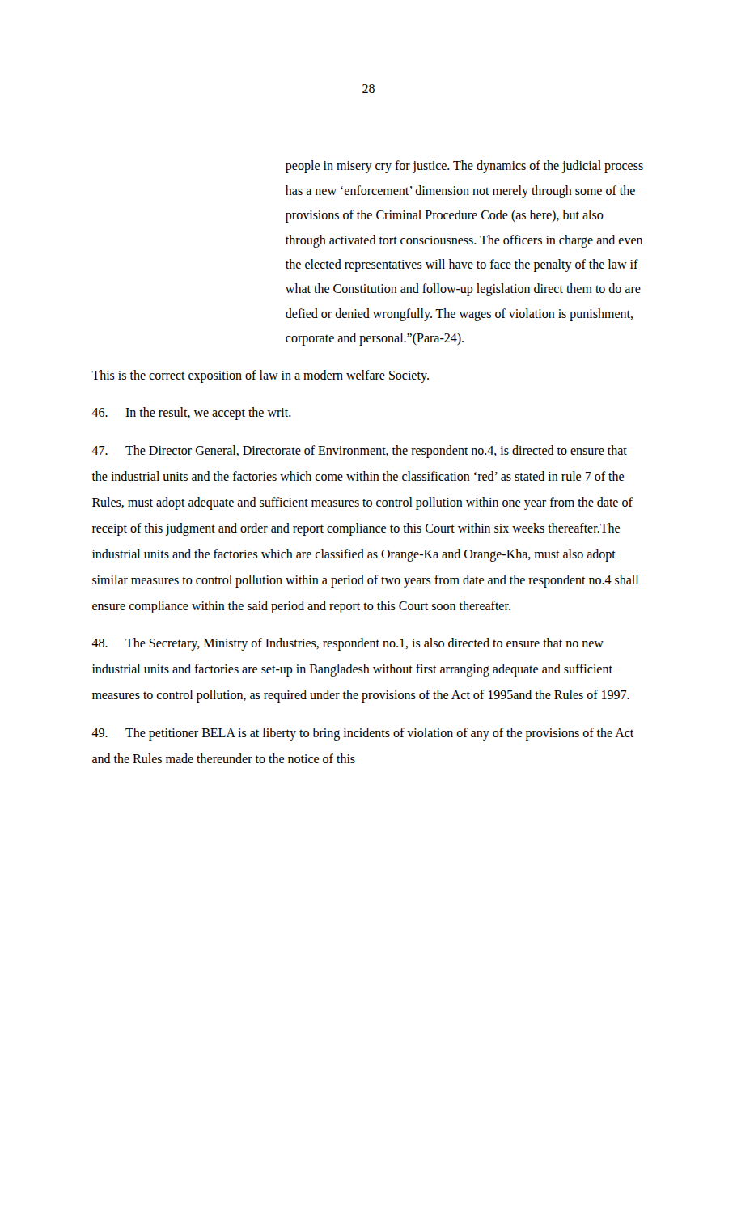28
people in misery cry for justice. The dynamics of the judicial process has a new ‘enforcement’ dimension not merely through some of the provisions of the Criminal Procedure Code (as here), but also through activated tort consciousness. The officers in charge and even the elected representatives will have to face the penalty of the law if what the Constitution and follow-up legislation direct them to do are defied or denied wrongfully. The wages of violation is punishment, corporate and personal.”(Para-24).
This is the correct exposition of law in a modern welfare Society.
46. In the result, we accept the writ.
47. The Director General, Directorate of Environment, the respondent no.4, is directed to ensure that the industrial units and the factories which come within the classification ‘red’ as stated in rule 7 of the Rules, must adopt adequate and sufficient measures to control pollution within one year from the date of receipt of this judgment and order and report compliance to this Court within six weeks thereafter.The industrial units and the factories which are classified as Orange-Ka and Orange-Kha, must also adopt similar measures to control pollution within a period of two years from date and the respondent no.4 shall ensure compliance within the said period and report to this Court soon thereafter.
48. The Secretary, Ministry of Industries, respondent no.1, is also directed to ensure that no new industrial units and factories are set-up in Bangladesh without first arranging adequate and sufficient measures to control pollution, as required under the provisions of the Act of 1995and the Rules of 1997.
49. The petitioner BELA is at liberty to bring incidents of violation of any of the provisions of the Act and the Rules made thereunder to the notice of this